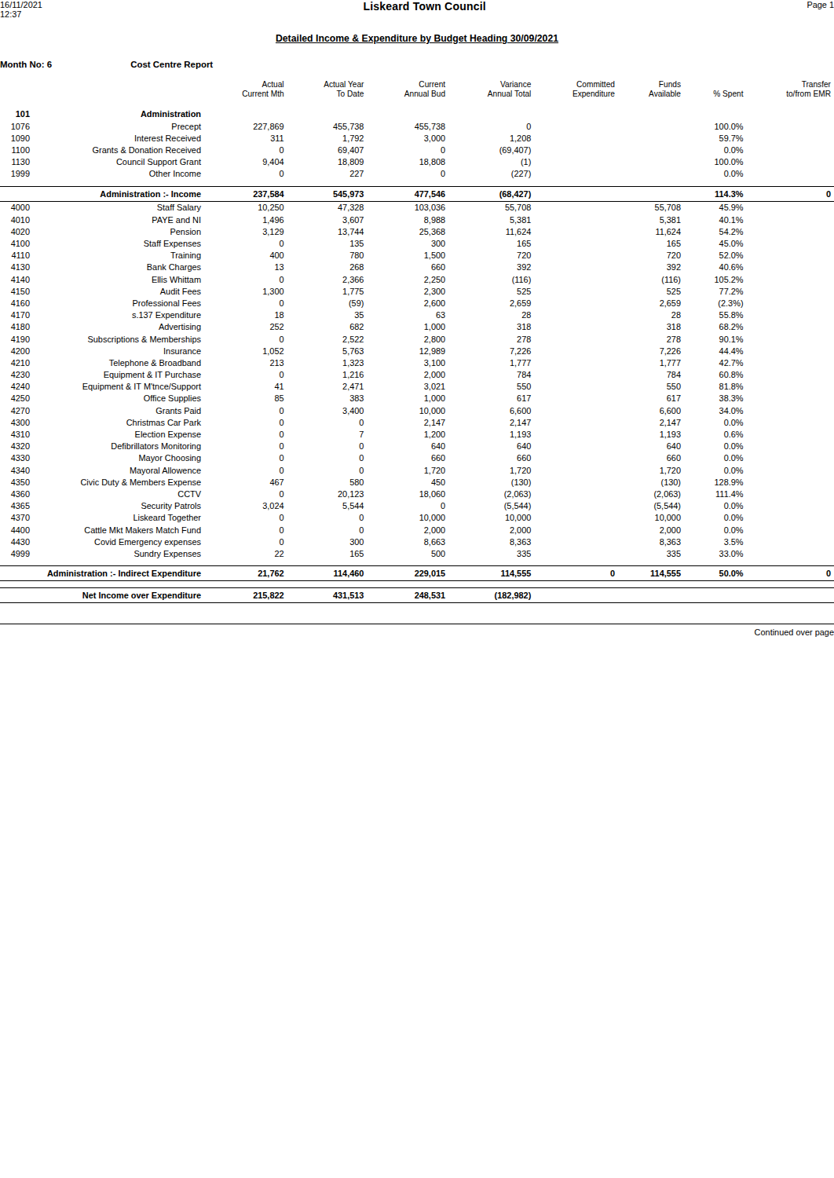16/11/2021
12:37
Liskeard Town Council
Page 1
Detailed Income & Expenditure by Budget Heading 30/09/2021
Month No: 6 Cost Centre Report
| | Actual Current Mth | Actual Year To Date | Current Annual Bud | Variance Annual Total | Committed Expenditure | Funds Available | % Spent | Transfer to/from EMR |
| --- | --- | --- | --- | --- | --- | --- | --- | --- |
| 101 | Administration | | | | | | | | |
| 1076 | Precept | 227,869 | 455,738 | 455,738 | 0 | | | 100.0% | |
| 1090 | Interest Received | 311 | 1,792 | 3,000 | 1,208 | | | 59.7% | |
| 1100 | Grants & Donation Received | 0 | 69,407 | 0 | (69,407) | | | 0.0% | |
| 1130 | Council Support Grant | 9,404 | 18,809 | 18,808 | (1) | | | 100.0% | |
| 1999 | Other Income | 0 | 227 | 0 | (227) | | | 0.0% | |
| | Administration :- Income | 237,584 | 545,973 | 477,546 | (68,427) | | | 114.3% | 0 |
| 4000 | Staff Salary | 10,250 | 47,328 | 103,036 | 55,708 | | 55,708 | 45.9% | |
| 4010 | PAYE and NI | 1,496 | 3,607 | 8,988 | 5,381 | | 5,381 | 40.1% | |
| 4020 | Pension | 3,129 | 13,744 | 25,368 | 11,624 | | 11,624 | 54.2% | |
| 4100 | Staff Expenses | 0 | 135 | 300 | 165 | | 165 | 45.0% | |
| 4110 | Training | 400 | 780 | 1,500 | 720 | | 720 | 52.0% | |
| 4130 | Bank Charges | 13 | 268 | 660 | 392 | | 392 | 40.6% | |
| 4140 | Ellis Whittam | 0 | 2,366 | 2,250 | (116) | | (116) | 105.2% | |
| 4150 | Audit Fees | 1,300 | 1,775 | 2,300 | 525 | | 525 | 77.2% | |
| 4160 | Professional Fees | 0 | (59) | 2,600 | 2,659 | | 2,659 | (2.3%) | |
| 4170 | s.137 Expenditure | 18 | 35 | 63 | 28 | | 28 | 55.8% | |
| 4180 | Advertising | 252 | 682 | 1,000 | 318 | | 318 | 68.2% | |
| 4190 | Subscriptions & Memberships | 0 | 2,522 | 2,800 | 278 | | 278 | 90.1% | |
| 4200 | Insurance | 1,052 | 5,763 | 12,989 | 7,226 | | 7,226 | 44.4% | |
| 4210 | Telephone & Broadband | 213 | 1,323 | 3,100 | 1,777 | | 1,777 | 42.7% | |
| 4230 | Equipment & IT Purchase | 0 | 1,216 | 2,000 | 784 | | 784 | 60.8% | |
| 4240 | Equipment & IT M'tnce/Support | 41 | 2,471 | 3,021 | 550 | | 550 | 81.8% | |
| 4250 | Office Supplies | 85 | 383 | 1,000 | 617 | | 617 | 38.3% | |
| 4270 | Grants Paid | 0 | 3,400 | 10,000 | 6,600 | | 6,600 | 34.0% | |
| 4300 | Christmas Car Park | 0 | 0 | 2,147 | 2,147 | | 2,147 | 0.0% | |
| 4310 | Election Expense | 0 | 7 | 1,200 | 1,193 | | 1,193 | 0.6% | |
| 4320 | Defibrillators Monitoring | 0 | 0 | 640 | 640 | | 640 | 0.0% | |
| 4330 | Mayor Choosing | 0 | 0 | 660 | 660 | | 660 | 0.0% | |
| 4340 | Mayoral Allowence | 0 | 0 | 1,720 | 1,720 | | 1,720 | 0.0% | |
| 4350 | Civic Duty & Members Expense | 467 | 580 | 450 | (130) | | (130) | 128.9% | |
| 4360 | CCTV | 0 | 20,123 | 18,060 | (2,063) | | (2,063) | 111.4% | |
| 4365 | Security Patrols | 3,024 | 5,544 | 0 | (5,544) | | (5,544) | 0.0% | |
| 4370 | Liskeard Together | 0 | 0 | 10,000 | 10,000 | | 10,000 | 0.0% | |
| 4400 | Cattle Mkt Makers Match Fund | 0 | 0 | 2,000 | 2,000 | | 2,000 | 0.0% | |
| 4430 | Covid Emergency expenses | 0 | 300 | 8,663 | 8,363 | | 8,363 | 3.5% | |
| 4999 | Sundry Expenses | 22 | 165 | 500 | 335 | | 335 | 33.0% | |
| | Administration :- Indirect Expenditure | 21,762 | 114,460 | 229,015 | 114,555 | 0 | 114,555 | 50.0% | 0 |
| | Net Income over Expenditure | 215,822 | 431,513 | 248,531 | (182,982) | | | | |
Continued over page